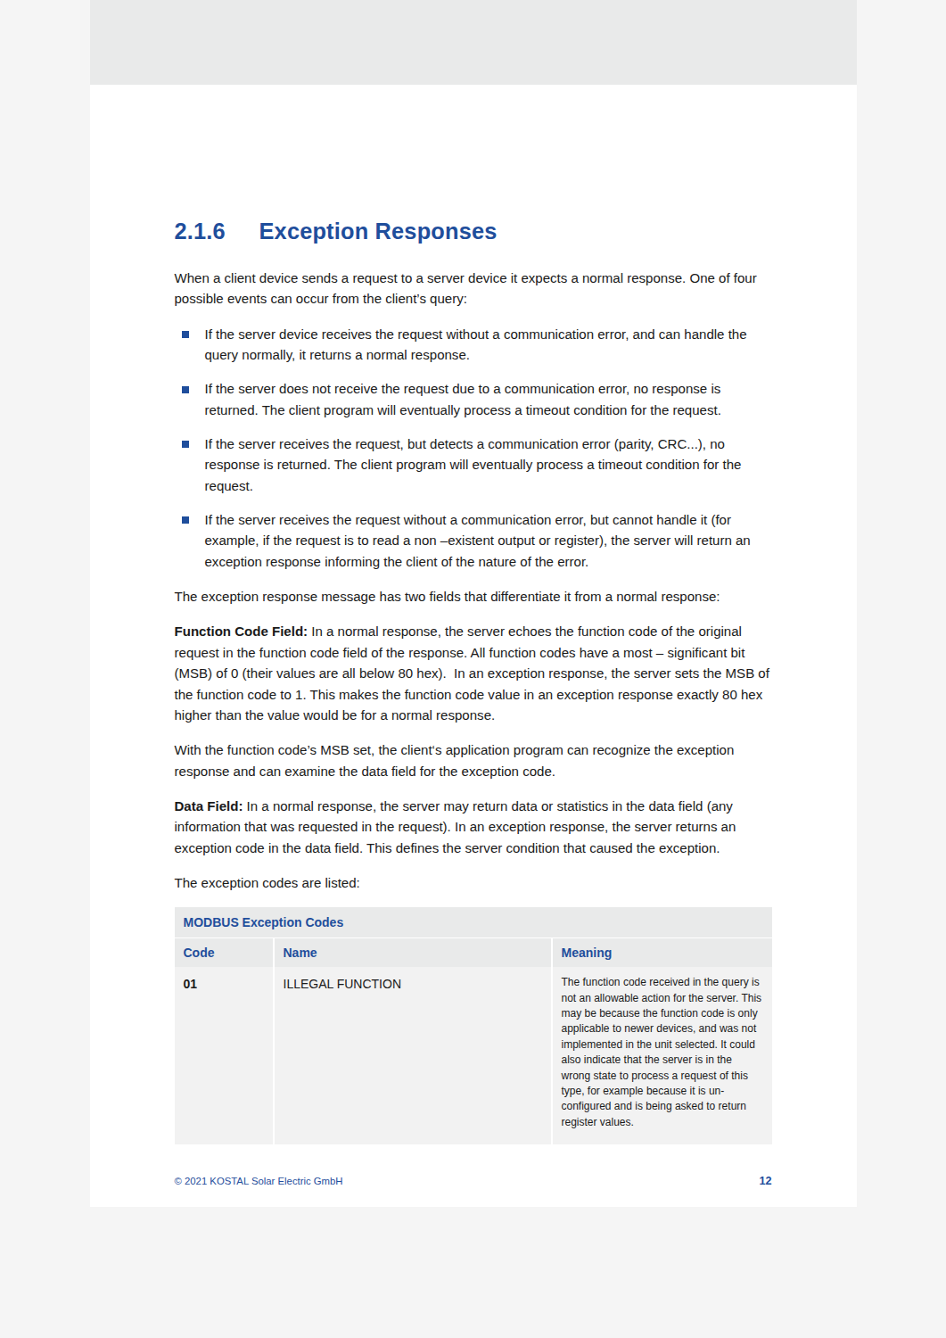2.1.6 Exception Responses
When a client device sends a request to a server device it expects a normal response. One of four possible events can occur from the client’s query:
If the server device receives the request without a communication error, and can handle the query normally, it returns a normal response.
If the server does not receive the request due to a communication error, no response is returned. The client program will eventually process a timeout condition for the request.
If the server receives the request, but detects a communication error (parity, CRC...), no response is returned. The client program will eventually process a timeout condition for the request.
If the server receives the request without a communication error, but cannot handle it (for example, if the request is to read a non –existent output or register), the server will return an exception response informing the client of the nature of the error.
The exception response message has two fields that differentiate it from a normal response:
Function Code Field: In a normal response, the server echoes the function code of the original request in the function code field of the response. All function codes have a most – significant bit (MSB) of 0 (their values are all below 80 hex). In an exception response, the server sets the MSB of the function code to 1. This makes the function code value in an exception response exactly 80 hex higher than the value would be for a normal response.
With the function code’s MSB set, the client‘s application program can recognize the exception response and can examine the data field for the exception code.
Data Field: In a normal response, the server may return data or statistics in the data field (any information that was requested in the request). In an exception response, the server returns an exception code in the data field. This defines the server condition that caused the exception.
The exception codes are listed:
MODBUS Exception Codes
| Code | Name | Meaning |
| --- | --- | --- |
| 01 | ILLEGAL FUNCTION | The function code received in the query is not an allowable action for the server. This may be because the function code is only applicable to newer devices, and was not implemented in the unit selected. It could also indicate that the server is in the wrong state to process a request of this type, for example because it is un-configured and is being asked to return register values. |
© 2021 KOSTAL Solar Electric GmbH 12